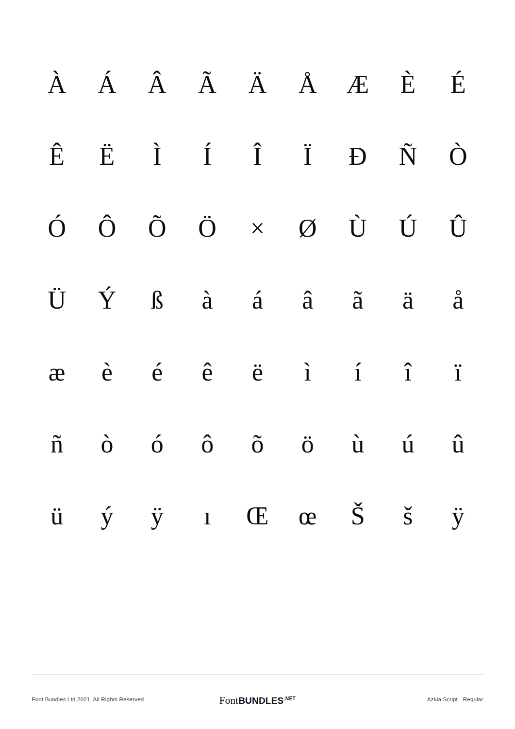| À | Á | Â | Ã | Ä | Å | Æ | È | É |
| Ê | Ë | Ì | Í | Î | Ï | Ð | Ñ | Ò |
| Ó | Ô | Õ | Ö | × | Ø | Ù | Ú | Û |
| Ü | Ý | ß | à | á | â | ã | ä | å |
| æ | è | é | ê | ë | ì | í | î | ï |
| ñ | ò | ó | ô | õ | ö | ù | ú | û |
| ü | ý | ÿ | ı | Œ | œ | Š | š | ÿ |
Font Bundles Ltd 2021. All Rights Reserved
Font BUNDLES.NET
Azkia Script - Regular